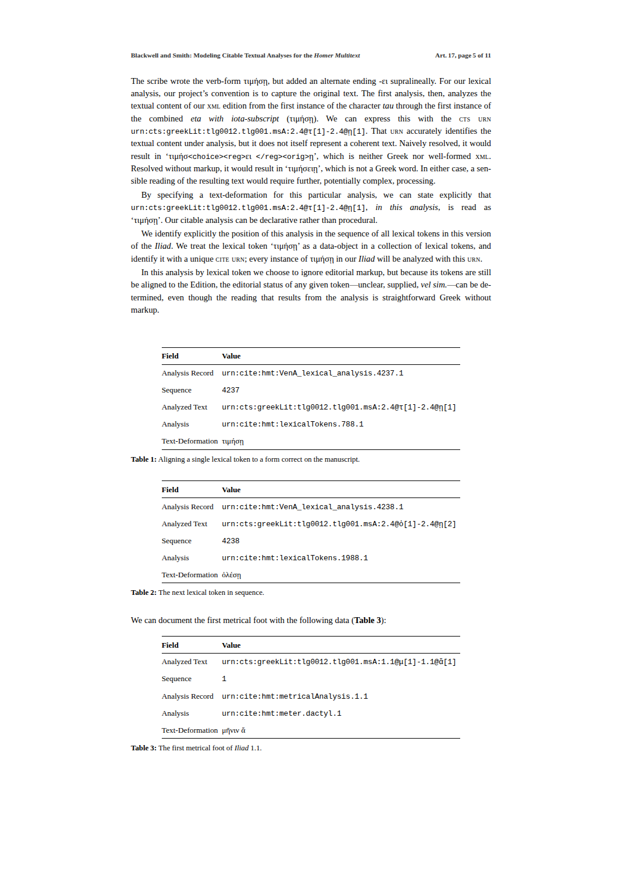Blackwell and Smith: Modeling Citable Textual Analyses for the Homer Multitext
Art. 17, page 5 of 11
The scribe wrote the verb-form τιμήσῃ, but added an alternate ending -ει supralineally. For our lexical analysis, our project’s convention is to capture the original text. The first analysis, then, analyzes the textual content of our xml edition from the first instance of the character tau through the first instance of the combined eta with iota-subscript (τιμήσῃ). We can express this with the cts urn urn:cts:greekLit:tlg0012.tlg001.msA:2.4@τ[1]-2.4@ῃ[1]. That urn accurately identifies the textual content under analysis, but it does not itself represent a coherent text. Naively resolved, it would result in ‘τιμήσ<choice><reg>ει </reg><orig>ῃ’, which is neither Greek nor well-formed xml. Resolved without markup, it would result in ‘τιμήσειῃ’, which is not a Greek word. In either case, a sensible reading of the resulting text would require further, potentially complex, processing.
By specifying a text-deformation for this particular analysis, we can state explicitly that urn:cts:greekLit:tlg0012.tlg001.msA:2.4@τ[1]-2.4@ῃ[1], in this analysis, is read as ‘τιμήσῃ’. Our citable analysis can be declarative rather than procedural.
We identify explicitly the position of this analysis in the sequence of all lexical tokens in this version of the Iliad. We treat the lexical token ‘τιμήσῃ’ as a data-object in a collection of lexical tokens, and identify it with a unique cite urn; every instance of τιμήσῃ in our Iliad will be analyzed with this urn.
In this analysis by lexical token we choose to ignore editorial markup, but because its tokens are still be aligned to the Edition, the editorial status of any given token—unclear, supplied, vel sim.—can be determined, even though the reading that results from the analysis is straightforward Greek without markup.
| Field | Value |
| --- | --- |
| Analysis Record | urn:cite:hmt:VenA_lexical_analysis.4237.1 |
| Sequence | 4237 |
| Analyzed Text | urn:cts:greekLit:tlg0012.tlg001.msA:2.4@τ[1]-2.4@ῃ[1] |
| Analysis | urn:cite:hmt:lexicalTokens.788.1 |
| Text-Deformation | τιμήσῃ |
Table 1: Aligning a single lexical token to a form correct on the manuscript.
| Field | Value |
| --- | --- |
| Analysis Record | urn:cite:hmt:VenA_lexical_analysis.4238.1 |
| Analyzed Text | urn:cts:greekLit:tlg0012.tlg001.msA:2.4@ὀ[1]-2.4@ῃ[2] |
| Sequence | 4238 |
| Analysis | urn:cite:hmt:lexicalTokens.1988.1 |
| Text-Deformation | ὀλέσῃ |
Table 2: The next lexical token in sequence.
We can document the first metrical foot with the following data (Table 3):
| Field | Value |
| --- | --- |
| Analyzed Text | urn:cts:greekLit:tlg0012.tlg001.msA:1.1@μ[1]-1.1@ἄ[1] |
| Sequence | 1 |
| Analysis Record | urn:cite:hmt:metricalAnalysis.1.1 |
| Analysis | urn:cite:hmt:meter.dactyl.1 |
| Text-Deformation | μῆνιν ἄ |
Table 3: The first metrical foot of Iliad 1.1.